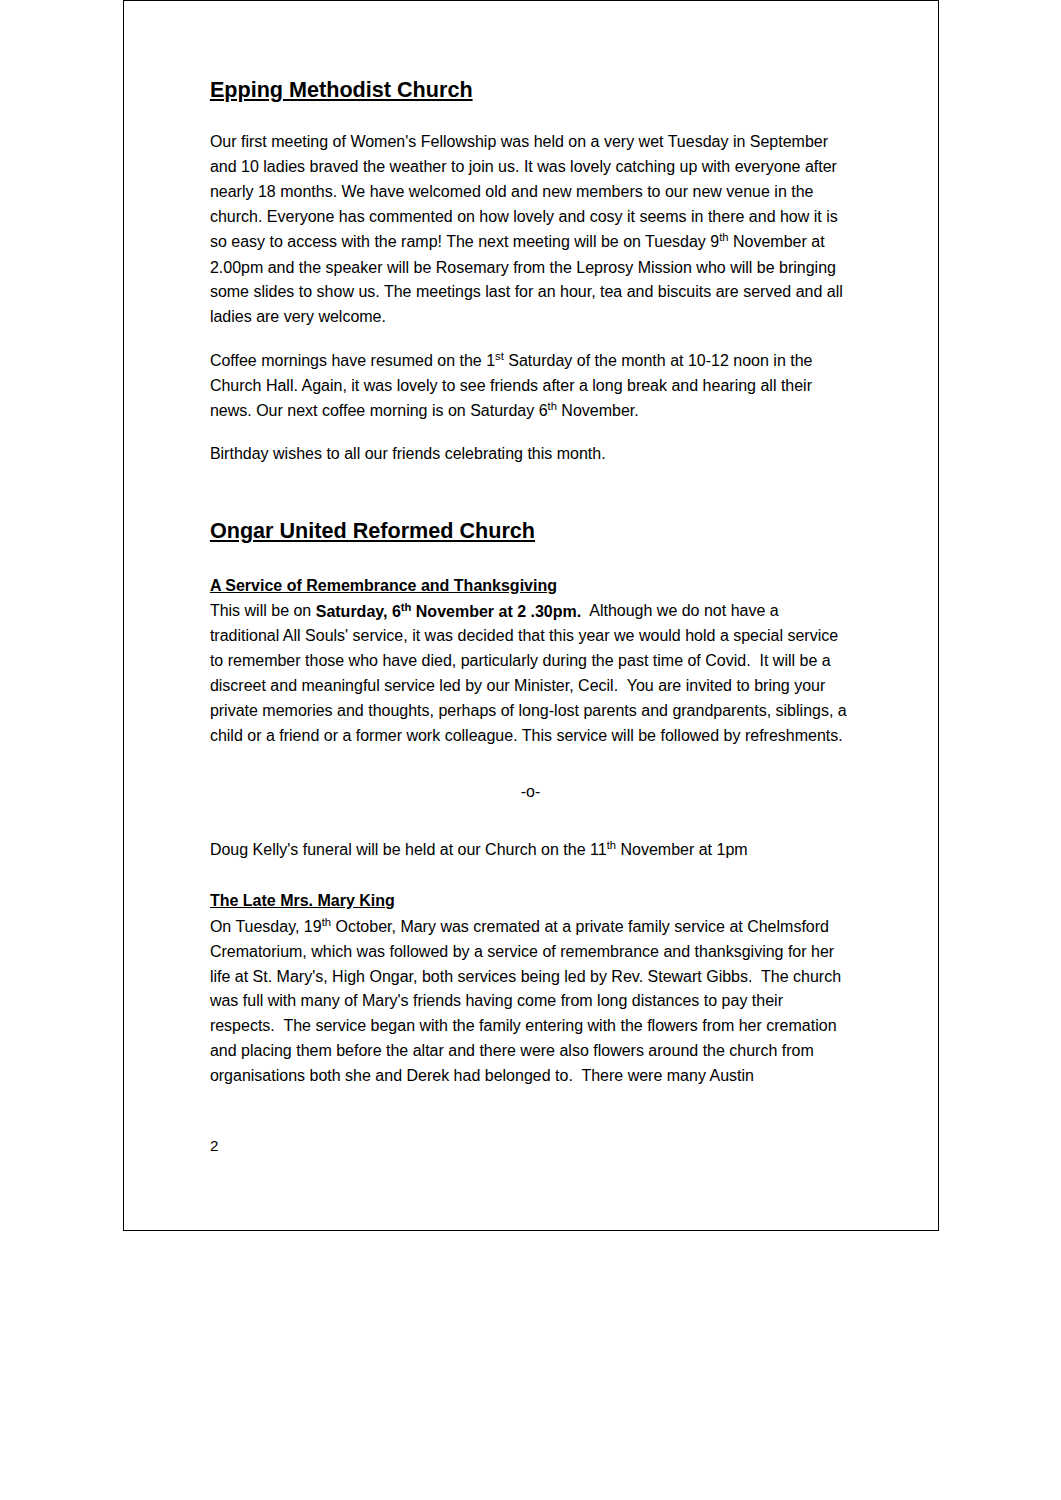Epping Methodist Church
Our first meeting of Women's Fellowship was held on a very wet Tuesday in September and 10 ladies braved the weather to join us. It was lovely catching up with everyone after nearly 18 months. We have welcomed old and new members to our new venue in the church. Everyone has commented on how lovely and cosy it seems in there and how it is so easy to access with the ramp! The next meeting will be on Tuesday 9th November at 2.00pm and the speaker will be Rosemary from the Leprosy Mission who will be bringing some slides to show us. The meetings last for an hour, tea and biscuits are served and all ladies are very welcome.
Coffee mornings have resumed on the 1st Saturday of the month at 10-12 noon in the Church Hall. Again, it was lovely to see friends after a long break and hearing all their news. Our next coffee morning is on Saturday 6th November.
Birthday wishes to all our friends celebrating this month.
Ongar United Reformed Church
A Service of Remembrance and Thanksgiving
This will be on Saturday, 6th November at 2 .30pm. Although we do not have a traditional All Souls' service, it was decided that this year we would hold a special service to remember those who have died, particularly during the past time of Covid. It will be a discreet and meaningful service led by our Minister, Cecil. You are invited to bring your private memories and thoughts, perhaps of long-lost parents and grandparents, siblings, a child or a friend or a former work colleague. This service will be followed by refreshments.
-o-
Doug Kelly's funeral will be held at our Church on the 11th November at 1pm
The Late Mrs. Mary King
On Tuesday, 19th October, Mary was cremated at a private family service at Chelmsford Crematorium, which was followed by a service of remembrance and thanksgiving for her life at St. Mary's, High Ongar, both services being led by Rev. Stewart Gibbs. The church was full with many of Mary's friends having come from long distances to pay their respects. The service began with the family entering with the flowers from her cremation and placing them before the altar and there were also flowers around the church from organisations both she and Derek had belonged to. There were many Austin
2